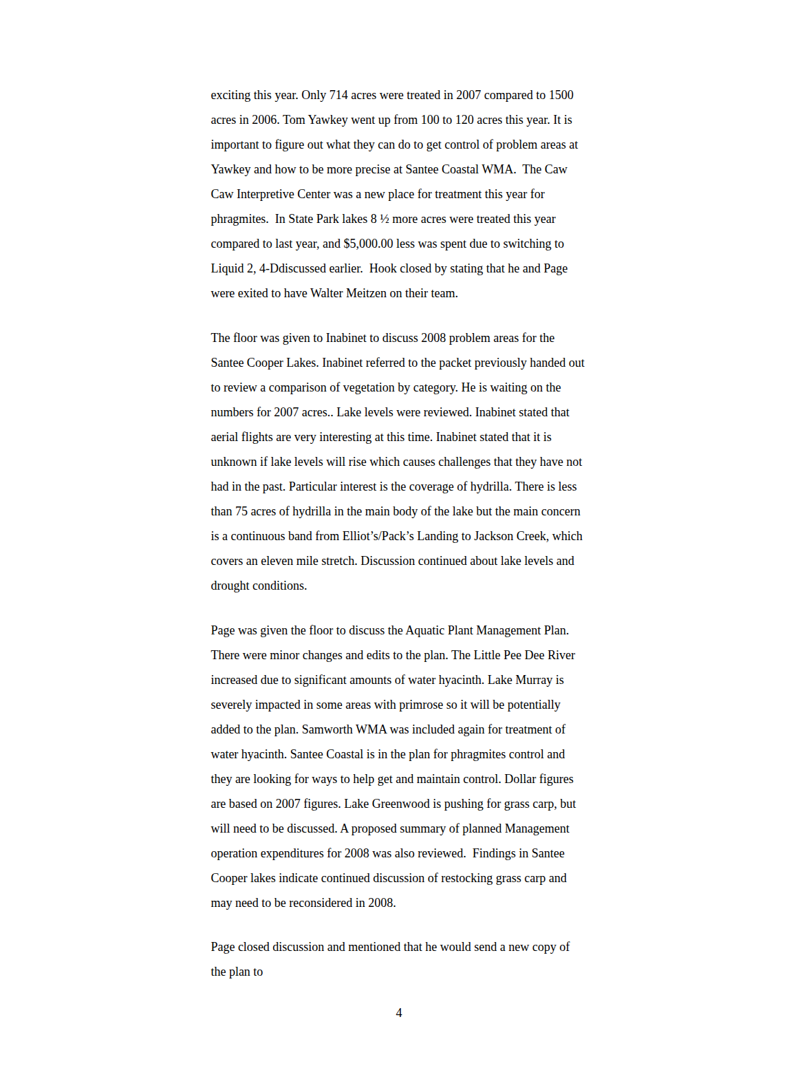exciting this year. Only 714 acres were treated in 2007 compared to 1500 acres in 2006. Tom Yawkey went up from 100 to 120 acres this year. It is important to figure out what they can do to get control of problem areas at Yawkey and how to be more precise at Santee Coastal WMA. The Caw Caw Interpretive Center was a new place for treatment this year for phragmites. In State Park lakes 8 ½ more acres were treated this year compared to last year, and $5,000.00 less was spent due to switching to Liquid 2, 4-Ddiscussed earlier. Hook closed by stating that he and Page were exited to have Walter Meitzen on their team.
The floor was given to Inabinet to discuss 2008 problem areas for the Santee Cooper Lakes. Inabinet referred to the packet previously handed out to review a comparison of vegetation by category. He is waiting on the numbers for 2007 acres.. Lake levels were reviewed. Inabinet stated that aerial flights are very interesting at this time. Inabinet stated that it is unknown if lake levels will rise which causes challenges that they have not had in the past. Particular interest is the coverage of hydrilla. There is less than 75 acres of hydrilla in the main body of the lake but the main concern is a continuous band from Elliot’s/Pack’s Landing to Jackson Creek, which covers an eleven mile stretch. Discussion continued about lake levels and drought conditions.
Page was given the floor to discuss the Aquatic Plant Management Plan. There were minor changes and edits to the plan. The Little Pee Dee River increased due to significant amounts of water hyacinth. Lake Murray is severely impacted in some areas with primrose so it will be potentially added to the plan. Samworth WMA was included again for treatment of water hyacinth. Santee Coastal is in the plan for phragmites control and they are looking for ways to help get and maintain control. Dollar figures are based on 2007 figures. Lake Greenwood is pushing for grass carp, but will need to be discussed. A proposed summary of planned Management operation expenditures for 2008 was also reviewed. Findings in Santee Cooper lakes indicate continued discussion of restocking grass carp and may need to be reconsidered in 2008.
Page closed discussion and mentioned that he would send a new copy of the plan to
4